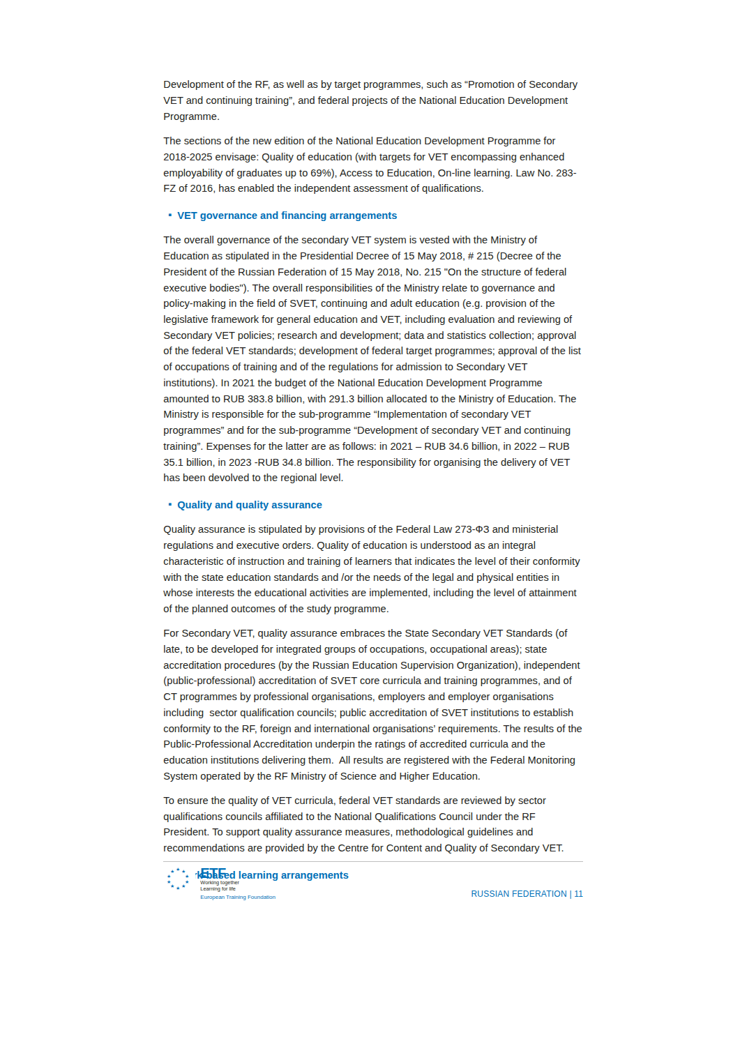Development of the RF, as well as by target programmes, such as “Promotion of Secondary VET and continuing training”, and federal projects of the National Education Development Programme.
The sections of the new edition of the National Education Development Programme for 2018-2025 envisage: Quality of education (with targets for VET encompassing enhanced employability of graduates up to 69%), Access to Education, On-line learning. Law No. 283-FZ of 2016, has enabled the independent assessment of qualifications.
VET governance and financing arrangements
The overall governance of the secondary VET system is vested with the Ministry of Education as stipulated in the Presidential Decree of 15 May 2018, # 215 (Decree of the President of the Russian Federation of 15 May 2018, No. 215 "On the structure of federal executive bodies"). The overall responsibilities of the Ministry relate to governance and policy-making in the field of SVET, continuing and adult education (e.g. provision of the legislative framework for general education and VET, including evaluation and reviewing of Secondary VET policies; research and development; data and statistics collection; approval of the federal VET standards; development of federal target programmes; approval of the list of occupations of training and of the regulations for admission to Secondary VET institutions). In 2021 the budget of the National Education Development Programme amounted to RUB 383.8 billion, with 291.3 billion allocated to the Ministry of Education. The Ministry is responsible for the sub-programme “Implementation of secondary VET programmes” and for the sub-programme “Development of secondary VET and continuing training”. Expenses for the latter are as follows: in 2021 – RUB 34.6 billion, in 2022 – RUB 35.1 billion, in 2023 -RUB 34.8 billion. The responsibility for organising the delivery of VET has been devolved to the regional level.
Quality and quality assurance
Quality assurance is stipulated by provisions of the Federal Law 273-ФЗ and ministerial regulations and executive orders. Quality of education is understood as an integral characteristic of instruction and training of learners that indicates the level of their conformity with the state education standards and /or the needs of the legal and physical entities in whose interests the educational activities are implemented, including the level of attainment of the planned outcomes of the study programme.
For Secondary VET, quality assurance embraces the State Secondary VET Standards (of late, to be developed for integrated groups of occupations, occupational areas); state accreditation procedures (by the Russian Education Supervision Organization), independent (public-professional) accreditation of SVET core curricula and training programmes, and of CT programmes by professional organisations, employers and employer organisations including sector qualification councils; public accreditation of SVET institutions to establish conformity to the RF, foreign and international organisations’ requirements. The results of the Public-Professional Accreditation underpin the ratings of accredited curricula and the education institutions delivering them. All results are registered with the Federal Monitoring System operated by the RF Ministry of Science and Higher Education.
To ensure the quality of VET curricula, federal VET standards are reviewed by sector qualifications councils affiliated to the National Qualifications Council under the RF President. To support quality assurance measures, methodological guidelines and recommendations are provided by the Centre for Content and Quality of Secondary VET.
Work-based learning arrangements
★ ★ ★ ★ ★ ★ ★ ★ ★ ★
ETF
Working together
Learning for life
European Training Foundation
RUSSIAN FEDERATION | 11